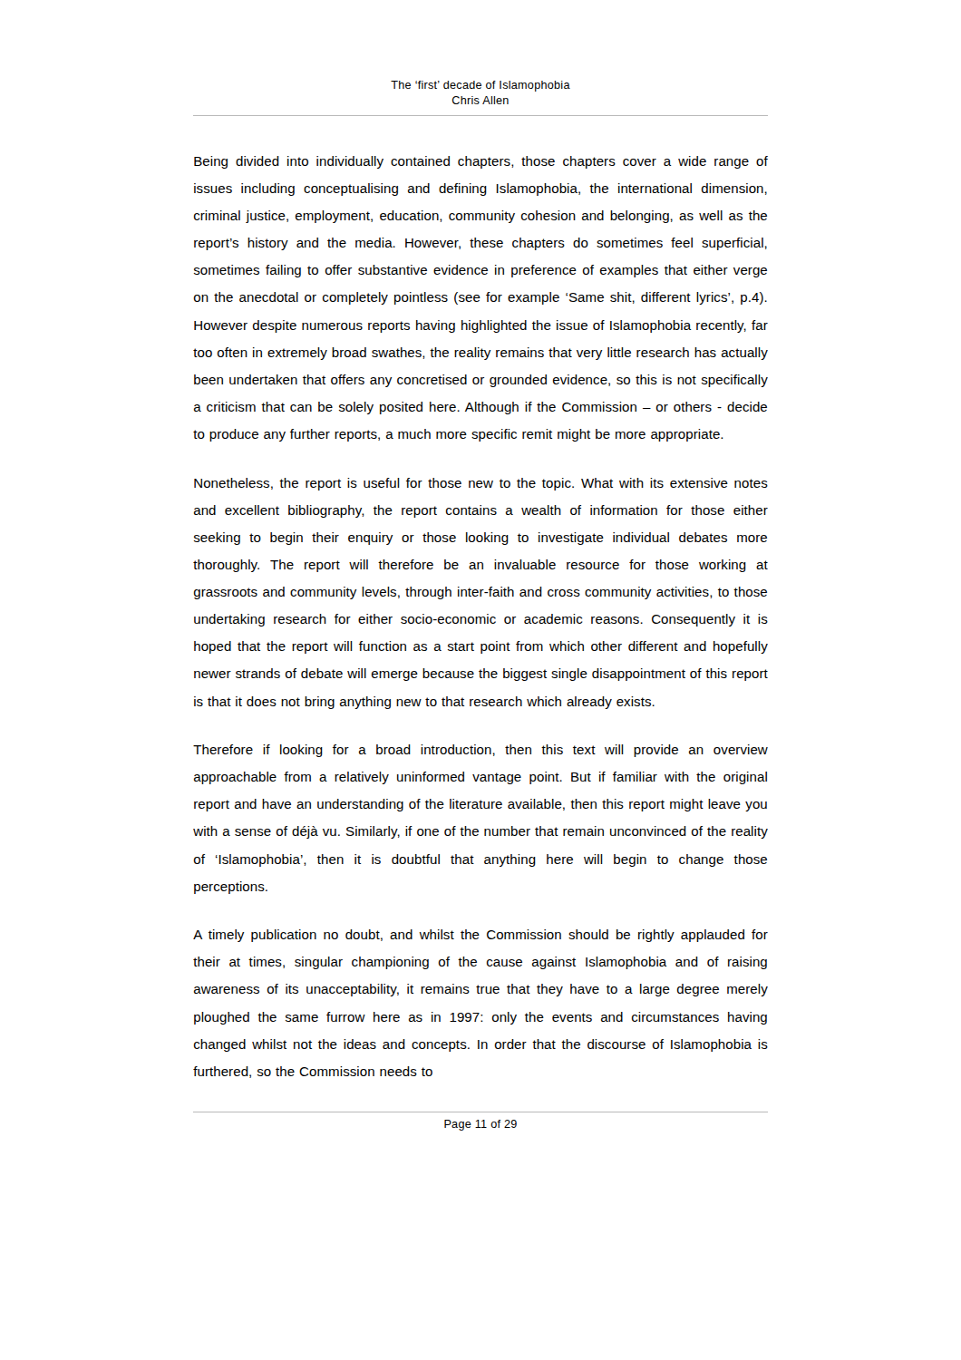The ‘first’ decade of Islamophobia
Chris Allen
Being divided into individually contained chapters, those chapters cover a wide range of issues including conceptualising and defining Islamophobia, the international dimension, criminal justice, employment, education, community cohesion and belonging, as well as the report’s history and the media. However, these chapters do sometimes feel superficial, sometimes failing to offer substantive evidence in preference of examples that either verge on the anecdotal or completely pointless (see for example ‘Same shit, different lyrics’, p.4). However despite numerous reports having highlighted the issue of Islamophobia recently, far too often in extremely broad swathes, the reality remains that very little research has actually been undertaken that offers any concretised or grounded evidence, so this is not specifically a criticism that can be solely posited here. Although if the Commission – or others - decide to produce any further reports, a much more specific remit might be more appropriate.
Nonetheless, the report is useful for those new to the topic. What with its extensive notes and excellent bibliography, the report contains a wealth of information for those either seeking to begin their enquiry or those looking to investigate individual debates more thoroughly. The report will therefore be an invaluable resource for those working at grassroots and community levels, through inter-faith and cross community activities, to those undertaking research for either socio-economic or academic reasons. Consequently it is hoped that the report will function as a start point from which other different and hopefully newer strands of debate will emerge because the biggest single disappointment of this report is that it does not bring anything new to that research which already exists.
Therefore if looking for a broad introduction, then this text will provide an overview approachable from a relatively uninformed vantage point. But if familiar with the original report and have an understanding of the literature available, then this report might leave you with a sense of déjà vu. Similarly, if one of the number that remain unconvinced of the reality of ‘Islamophobia’, then it is doubtful that anything here will begin to change those perceptions.
A timely publication no doubt, and whilst the Commission should be rightly applauded for their at times, singular championing of the cause against Islamophobia and of raising awareness of its unacceptability, it remains true that they have to a large degree merely ploughed the same furrow here as in 1997: only the events and circumstances having changed whilst not the ideas and concepts. In order that the discourse of Islamophobia is furthered, so the Commission needs to
Page 11 of 29